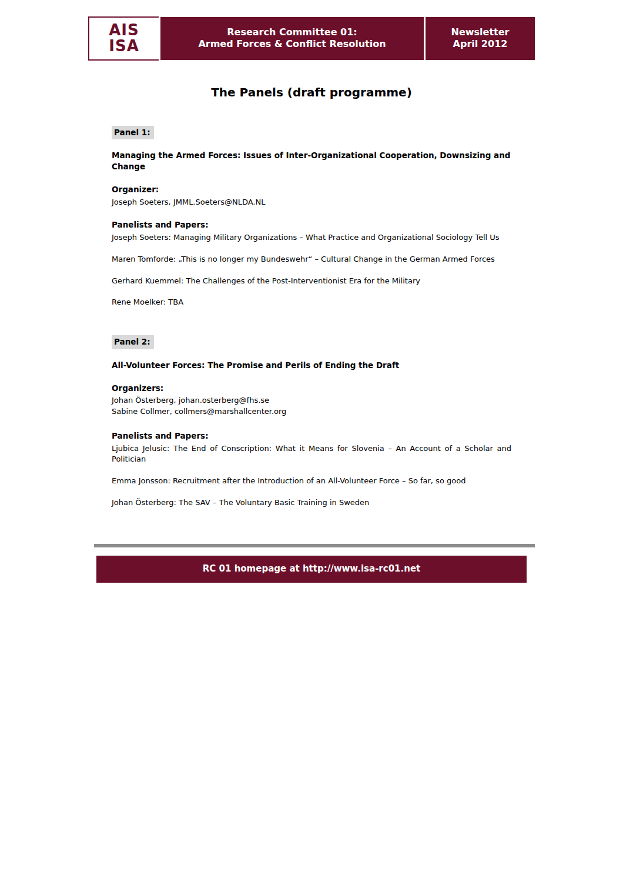| AIS ISA | Research Committee 01: Armed Forces & Conflict Resolution | Newsletter April 2012 |
The Panels (draft programme)
Panel 1:
Managing the Armed Forces: Issues of Inter-Organizational Cooperation, Downsizing and Change
Organizer:
Joseph Soeters, JMML.Soeters@NLDA.NL
Panelists and Papers:
Joseph Soeters: Managing Military Organizations – What Practice and Organizational Sociology Tell Us
Maren Tomforde: „This is no longer my Bundeswehr“ – Cultural Change in the German Armed Forces
Gerhard Kuemmel: The Challenges of the Post-Interventionist Era for the Military
Rene Moelker: TBA
Panel 2:
All-Volunteer Forces: The Promise and Perils of Ending the Draft
Organizers:
Johan Österberg, johan.osterberg@fhs.se
Sabine Collmer, collmers@marshallcenter.org
Panelists and Papers:
Ljubica Jelusic: The End of Conscription: What it Means for Slovenia – An Account of a Scholar and Politician
Emma Jonsson: Recruitment after the Introduction of an All-Volunteer Force – So far, so good
Johan Österberg: The SAV – The Voluntary Basic Training in Sweden
RC 01 homepage at http://www.isa-rc01.net